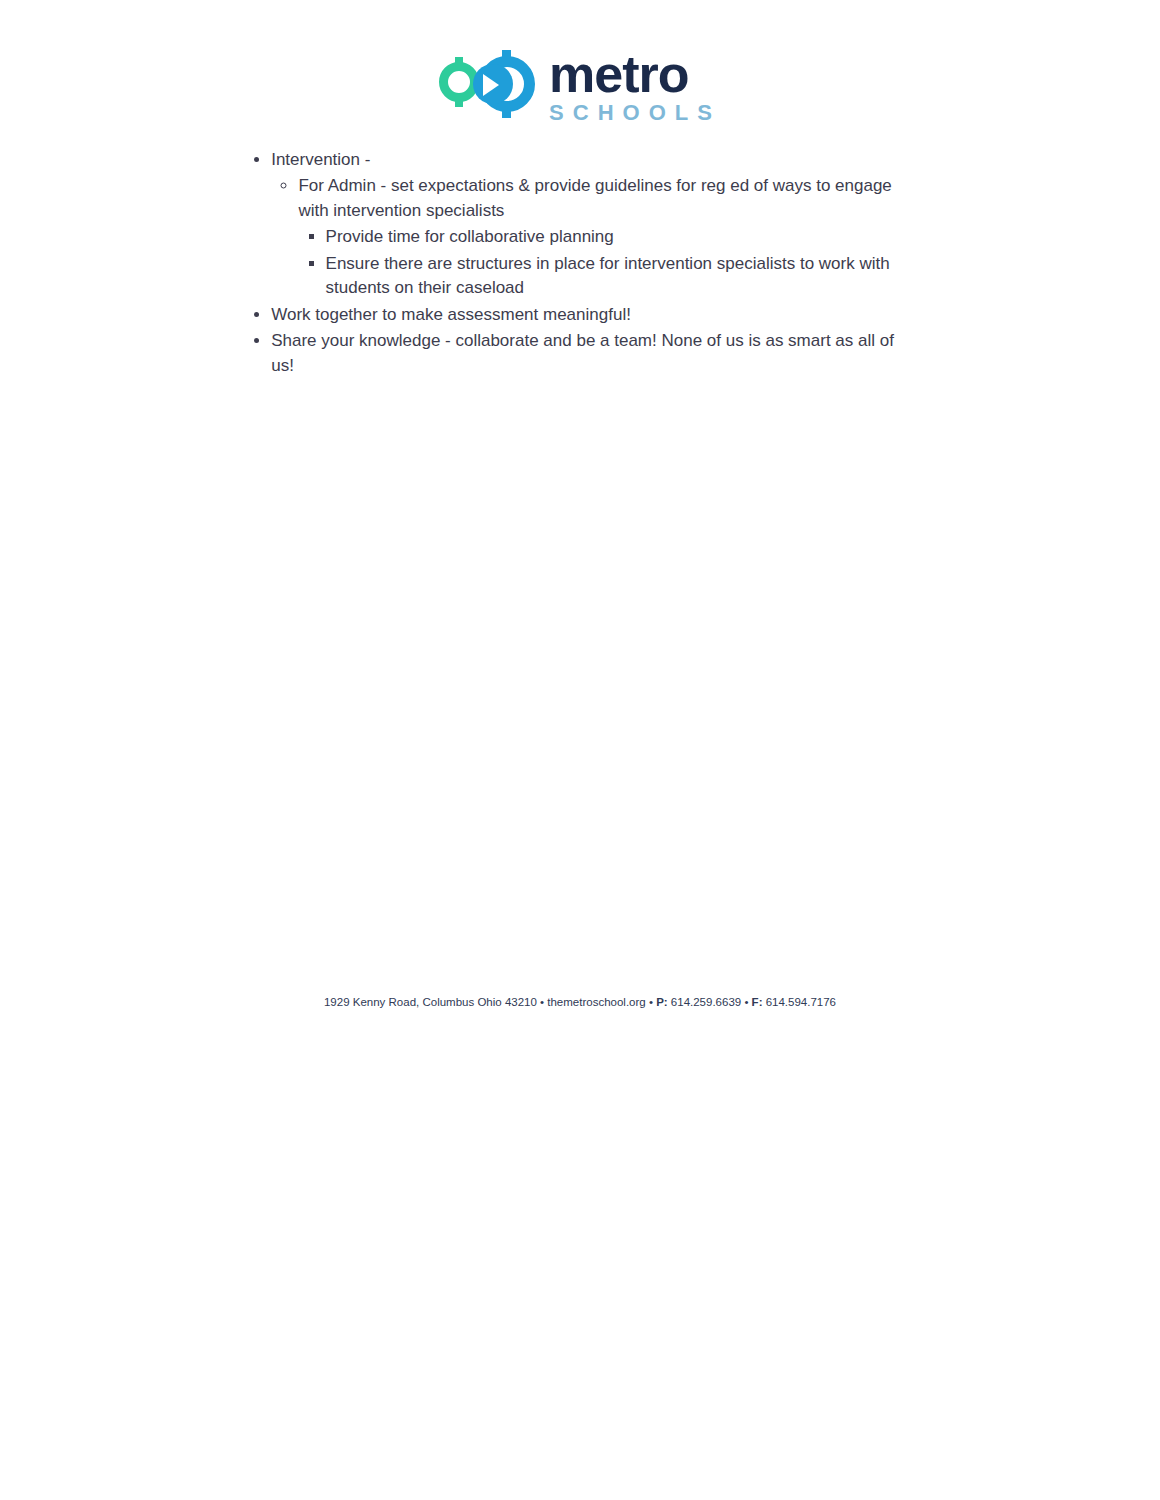metro
SCHOOLS
Intervention -
For Admin - set expectations & provide guidelines for reg ed of ways to engage with intervention specialists
Provide time for collaborative planning
Ensure there are structures in place for intervention specialists to work with students on their caseload
Work together to make assessment meaningful!
Share your knowledge - collaborate and be a team! None of us is as smart as all of us!
1929 Kenny Road, Columbus Ohio 43210 • themetroschool.org • P: 614.259.6639 • F: 614.594.7176